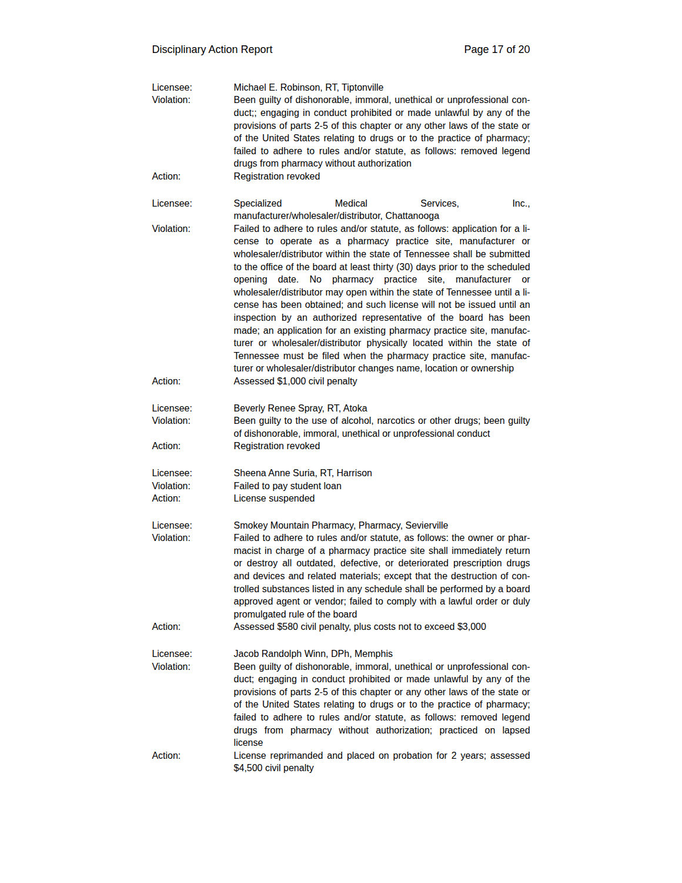Disciplinary Action Report
Page 17 of 20
Licensee:
Michael E. Robinson, RT, Tiptonville
Violation:
Been guilty of dishonorable, immoral, unethical or unprofessional conduct;; engaging in conduct prohibited or made unlawful by any of the provisions of parts 2-5 of this chapter or any other laws of the state or of the United States relating to drugs or to the practice of pharmacy; failed to adhere to rules and/or statute, as follows: removed legend drugs from pharmacy without authorization
Action:
Registration revoked
Licensee:
Specialized Medical Services, Inc., manufacturer/wholesaler/distributor, Chattanooga
Violation:
Failed to adhere to rules and/or statute, as follows: application for a license to operate as a pharmacy practice site, manufacturer or wholesaler/distributor within the state of Tennessee shall be submitted to the office of the board at least thirty (30) days prior to the scheduled opening date. No pharmacy practice site, manufacturer or wholesaler/distributor may open within the state of Tennessee until a license has been obtained; and such license will not be issued until an inspection by an authorized representative of the board has been made; an application for an existing pharmacy practice site, manufacturer or wholesaler/distributor physically located within the state of Tennessee must be filed when the pharmacy practice site, manufacturer or wholesaler/distributor changes name, location or ownership
Action:
Assessed $1,000 civil penalty
Licensee:
Beverly Renee Spray, RT, Atoka
Violation:
Been guilty to the use of alcohol, narcotics or other drugs; been guilty of dishonorable, immoral, unethical or unprofessional conduct
Action:
Registration revoked
Licensee:
Sheena Anne Suria, RT, Harrison
Violation:
Failed to pay student loan
Action:
License suspended
Licensee:
Smokey Mountain Pharmacy, Pharmacy, Sevierville
Violation:
Failed to adhere to rules and/or statute, as follows: the owner or pharmacist in charge of a pharmacy practice site shall immediately return or destroy all outdated, defective, or deteriorated prescription drugs and devices and related materials; except that the destruction of controlled substances listed in any schedule shall be performed by a board approved agent or vendor; failed to comply with a lawful order or duly promulgated rule of the board
Action:
Assessed $580 civil penalty, plus costs not to exceed $3,000
Licensee:
Jacob Randolph Winn, DPh, Memphis
Violation:
Been guilty of dishonorable, immoral, unethical or unprofessional conduct; engaging in conduct prohibited or made unlawful by any of the provisions of parts 2-5 of this chapter or any other laws of the state or of the United States relating to drugs or to the practice of pharmacy; failed to adhere to rules and/or statute, as follows: removed legend drugs from pharmacy without authorization; practiced on lapsed license
Action:
License reprimanded and placed on probation for 2 years; assessed $4,500 civil penalty